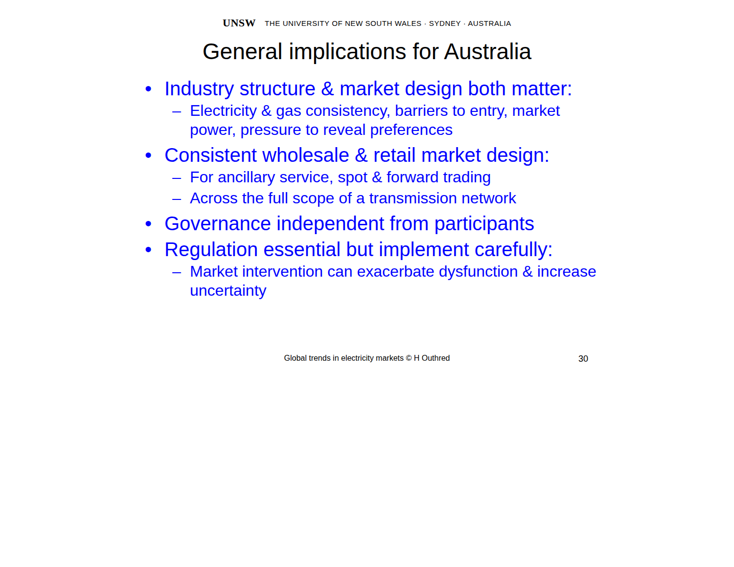UNSW THE UNIVERSITY OF NEW SOUTH WALES · SYDNEY · AUSTRALIA
General implications for Australia
Industry structure & market design both matter:
Electricity & gas consistency, barriers to entry, market power, pressure to reveal preferences
Consistent wholesale & retail market design:
For ancillary service, spot & forward trading
Across the full scope of a transmission network
Governance independent from participants
Regulation essential but implement carefully:
Market intervention can exacerbate dysfunction & increase uncertainty
Global trends in electricity markets © H Outhred 30